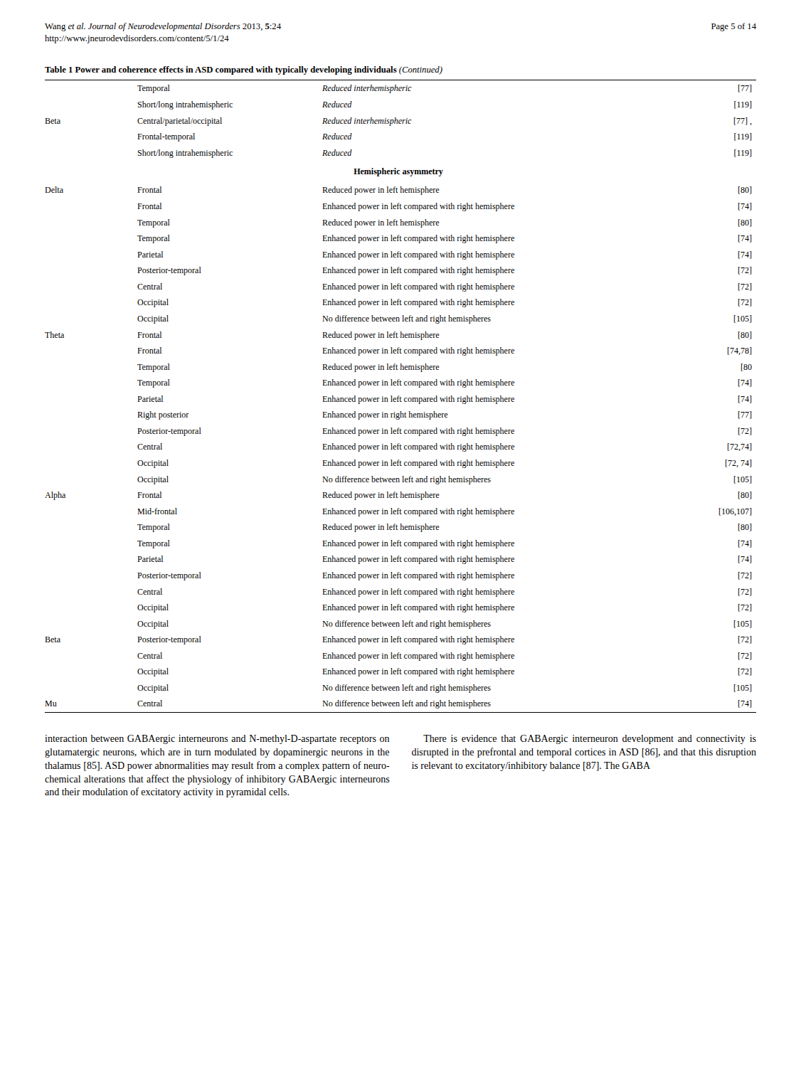Wang et al. Journal of Neurodevelopmental Disorders 2013, 5:24
http://www.jneurodevdisorders.com/content/5/1/24
Page 5 of 14
Table 1 Power and coherence effects in ASD compared with typically developing individuals (Continued)
| | Temporal | Reduced interhemispheric | [77] |
| | Short/long intrahemispheric | Reduced | [119] |
| Beta | Central/parietal/occipital | Reduced interhemispheric | [77] , |
| | Frontal-temporal | Reduced | [119] |
| | Short/long intrahemispheric | Reduced | [119] |
| Hemispheric asymmetry |
| Delta | Frontal | Reduced power in left hemisphere | [80] |
| | Frontal | Enhanced power in left compared with right hemisphere | [74] |
| | Temporal | Reduced power in left hemisphere | [80] |
| | Temporal | Enhanced power in left compared with right hemisphere | [74] |
| | Parietal | Enhanced power in left compared with right hemisphere | [74] |
| | Posterior-temporal | Enhanced power in left compared with right hemisphere | [72] |
| | Central | Enhanced power in left compared with right hemisphere | [72] |
| | Occipital | Enhanced power in left compared with right hemisphere | [72] |
| | Occipital | No difference between left and right hemispheres | [105] |
| Theta | Frontal | Reduced power in left hemisphere | [80] |
| | Frontal | Enhanced power in left compared with right hemisphere | [74,78] |
| | Temporal | Reduced power in left hemisphere | [80 |
| | Temporal | Enhanced power in left compared with right hemisphere | [74] |
| | Parietal | Enhanced power in left compared with right hemisphere | [74] |
| | Right posterior | Enhanced power in right hemisphere | [77] |
| | Posterior-temporal | Enhanced power in left compared with right hemisphere | [72] |
| | Central | Enhanced power in left compared with right hemisphere | [72,74] |
| | Occipital | Enhanced power in left compared with right hemisphere | [72, 74] |
| | Occipital | No difference between left and right hemispheres | [105] |
| Alpha | Frontal | Reduced power in left hemisphere | [80] |
| | Mid-frontal | Enhanced power in left compared with right hemisphere | [106,107] |
| | Temporal | Reduced power in left hemisphere | [80] |
| | Temporal | Enhanced power in left compared with right hemisphere | [74] |
| | Parietal | Enhanced power in left compared with right hemisphere | [74] |
| | Posterior-temporal | Enhanced power in left compared with right hemisphere | [72] |
| | Central | Enhanced power in left compared with right hemisphere | [72] |
| | Occipital | Enhanced power in left compared with right hemisphere | [72] |
| | Occipital | No difference between left and right hemispheres | [105] |
| Beta | Posterior-temporal | Enhanced power in left compared with right hemisphere | [72] |
| | Central | Enhanced power in left compared with right hemisphere | [72] |
| | Occipital | Enhanced power in left compared with right hemisphere | [72] |
| | Occipital | No difference between left and right hemispheres | [105] |
| Mu | Central | No difference between left and right hemispheres | [74] |
interaction between GABAergic interneurons and N-methyl-D-aspartate receptors on glutamatergic neurons, which are in turn modulated by dopaminergic neurons in the thalamus [85]. ASD power abnormalities may result from a complex pattern of neurochemical alterations that affect the physiology of inhibitory GABAergic interneurons and their modulation of excitatory activity in pyramidal cells.
There is evidence that GABAergic interneuron development and connectivity is disrupted in the prefrontal and temporal cortices in ASD [86], and that this disruption is relevant to excitatory/inhibitory balance [87]. The GABA